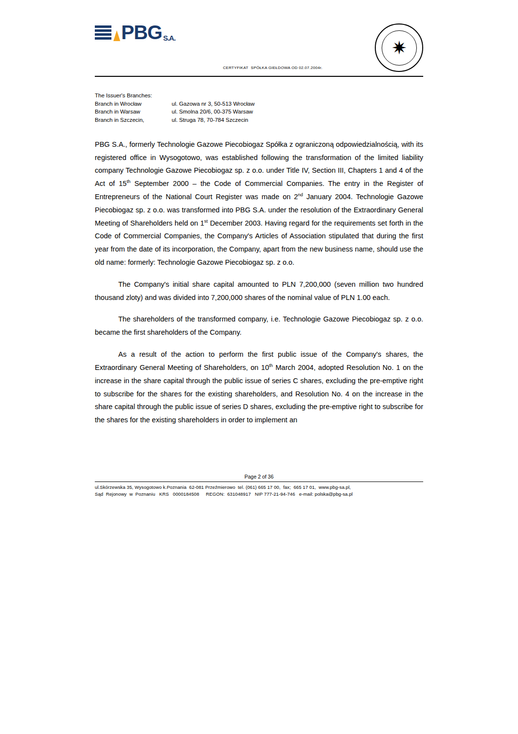PBGS.A.
CERTYFIKAT SPÓŁKA GIEŁDOWA OD 02.07.2004r.
✷
| The Issuer's Branches: | |
| Branch in Wrocław | ul. Gazowa nr 3, 50-513 Wrocław |
| Branch in Warsaw | ul. Smolna 20/6, 00-375 Warsaw |
| Branch in Szczecin, | ul. Struga 78, 70-784 Szczecin |
PBG S.A., formerly Technologie Gazowe Piecobiogaz Spółka z ograniczoną odpowiedzialnością, with its registered office in Wysogotowo, was established following the transformation of the limited liability company Technologie Gazowe Piecobiogaz sp. z o.o. under Title IV, Section III, Chapters 1 and 4 of the Act of 15th September 2000 – the Code of Commercial Companies. The entry in the Register of Entrepreneurs of the National Court Register was made on 2nd January 2004. Technologie Gazowe Piecobiogaz sp. z o.o. was transformed into PBG S.A. under the resolution of the Extraordinary General Meeting of Shareholders held on 1st December 2003. Having regard for the requirements set forth in the Code of Commercial Companies, the Company's Articles of Association stipulated that during the first year from the date of its incorporation, the Company, apart from the new business name, should use the old name: formerly: Technologie Gazowe Piecobiogaz sp. z o.o.
The Company's initial share capital amounted to PLN 7,200,000 (seven million two hundred thousand zloty) and was divided into 7,200,000 shares of the nominal value of PLN 1.00 each.
The shareholders of the transformed company, i.e. Technologie Gazowe Piecobiogaz sp. z o.o. became the first shareholders of the Company.
As a result of the action to perform the first public issue of the Company's shares, the Extraordinary General Meeting of Shareholders, on 10th March 2004, adopted Resolution No. 1 on the increase in the share capital through the public issue of series C shares, excluding the pre-emptive right to subscribe for the shares for the existing shareholders, and Resolution No. 4 on the increase in the share capital through the public issue of series D shares, excluding the pre-emptive right to subscribe for the shares for the existing shareholders in order to implement an
Page 2 of 36
ul.Skórzewska 35, Wysogotowo k.Poznania 62-081 Przeźmierowo tel. (061) 665 17 00, fax; 665 17 01, www.pbg-sa.pl,
Sąd Rejonowy w Poznaniu KRS 0000184508 REGON: 631048917 NIP 777-21-94-746 e-mail: polska@pbg-sa.pl